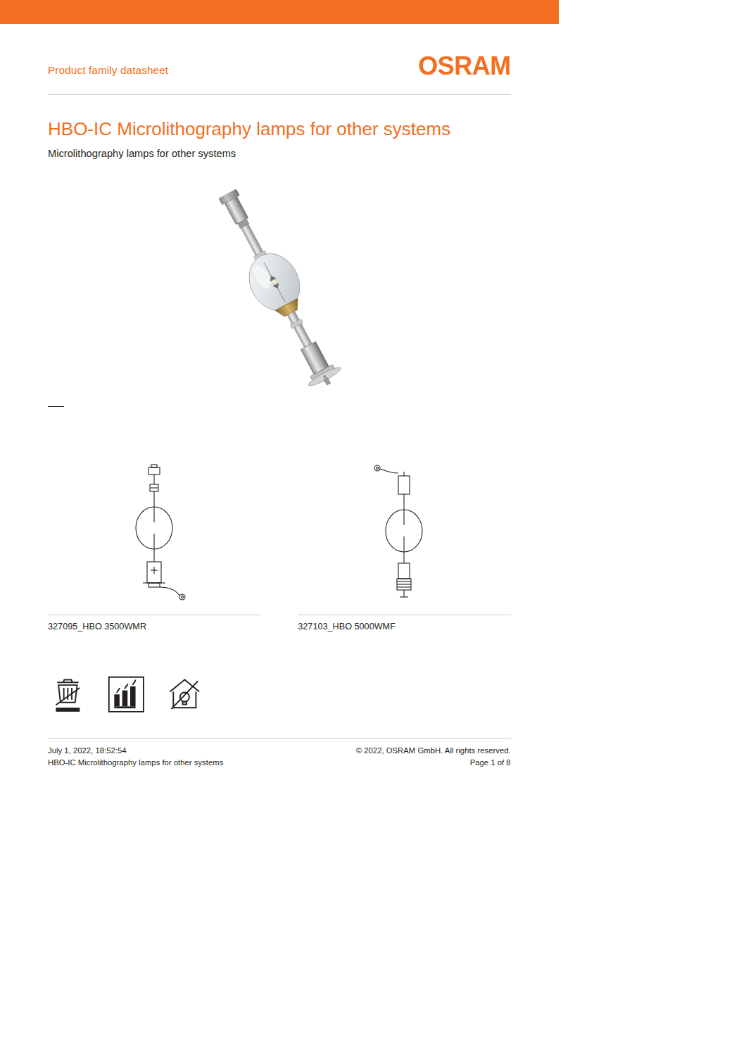Product family datasheet
OSRAM
HBO-IC Microlithography lamps for other systems
Microlithography lamps for other systems
327095_HBO 3500WMR
327103_HBO 5000WMF
July 1, 2022, 18:52:54
HBO-IC Microlithography lamps for other systems
© 2022, OSRAM GmbH. All rights reserved.
Page 1 of 8